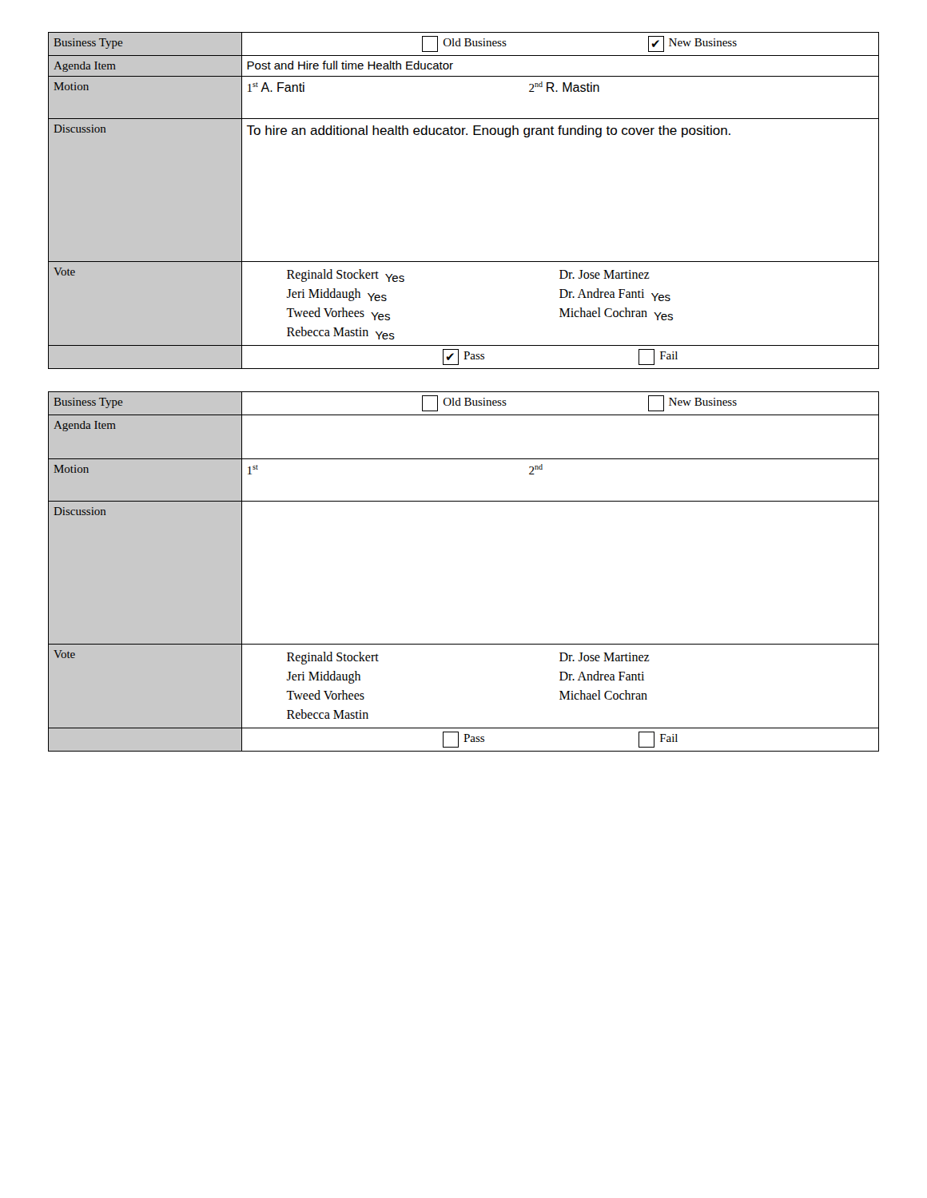| Business Type | Old Business ✔ New Business |
| Agenda Item | Post and Hire full time Health Educator |
| Motion | 1 st A. Fanti 2 nd R. Mastin |
| Discussion | To hire an additional health educator. Enough grant funding to cover the position. |
| Vote | / Reginald Stockert Yes / Dr. Jose Martinez / / Jeri Middaugh Yes / Dr. Andrea Fanti Yes / / Tweed Vorhees Yes / Michael Cochran Yes / / Rebecca Mastin Yes / / |
| | ✔ Pass Fail |
| Business Type | Old Business New Business |
| Agenda Item | |
| Motion | 1 st 2 nd |
| Discussion | |
| Vote | / Reginald Stockert / Dr. Jose Martinez / / Jeri Middaugh / Dr. Andrea Fanti / / Tweed Vorhees / Michael Cochran / / Rebecca Mastin / / |
| | Pass Fail |